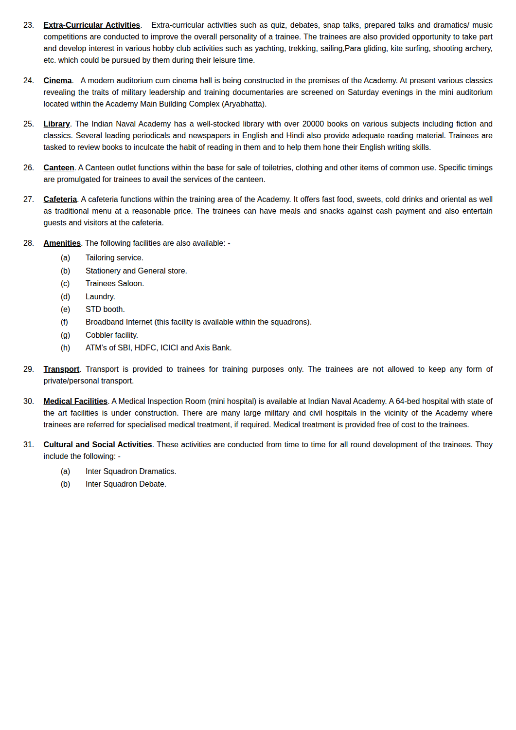23.
Extra-Curricular Activities. Extra-curricular activities such as quiz, debates, snap talks, prepared talks and dramatics/ music competitions are conducted to improve the overall personality of a trainee. The trainees are also provided opportunity to take part and develop interest in various hobby club activities such as yachting, trekking, sailing,Para gliding, kite surfing, shooting archery, etc. which could be pursued by them during their leisure time.
24.
Cinema. A modern auditorium cum cinema hall is being constructed in the premises of the Academy. At present various classics revealing the traits of military leadership and training documentaries are screened on Saturday evenings in the mini auditorium located within the Academy Main Building Complex (Aryabhatta).
25.
Library. The Indian Naval Academy has a well-stocked library with over 20000 books on various subjects including fiction and classics. Several leading periodicals and newspapers in English and Hindi also provide adequate reading material. Trainees are tasked to review books to inculcate the habit of reading in them and to help them hone their English writing skills.
26.
Canteen. A Canteen outlet functions within the base for sale of toiletries, clothing and other items of common use. Specific timings are promulgated for trainees to avail the services of the canteen.
27.
Cafeteria. A cafeteria functions within the training area of the Academy. It offers fast food, sweets, cold drinks and oriental as well as traditional menu at a reasonable price. The trainees can have meals and snacks against cash payment and also entertain guests and visitors at the cafeteria.
28.
Amenities. The following facilities are also available: -
(a) Tailoring service.
(b) Stationery and General store.
(c) Trainees Saloon.
(d) Laundry.
(e) STD booth.
(f) Broadband Internet (this facility is available within the squadrons).
(g) Cobbler facility.
(h) ATM’s of SBI, HDFC, ICICI and Axis Bank.
29.
Transport. Transport is provided to trainees for training purposes only. The trainees are not allowed to keep any form of private/personal transport.
30.
Medical Facilities. A Medical Inspection Room (mini hospital) is available at Indian Naval Academy. A 64-bed hospital with state of the art facilities is under construction. There are many large military and civil hospitals in the vicinity of the Academy where trainees are referred for specialised medical treatment, if required. Medical treatment is provided free of cost to the trainees.
31.
Cultural and Social Activities. These activities are conducted from time to time for all round development of the trainees. They include the following: -
(a) Inter Squadron Dramatics.
(b) Inter Squadron Debate.